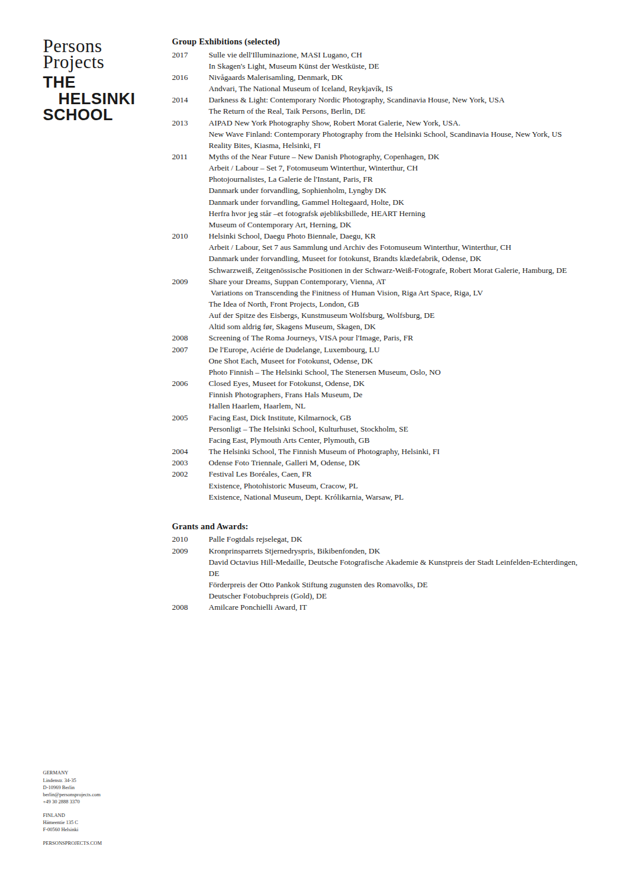Persons Projects
THE HELSINKI SCHOOL
GERMANY
Lindenstr. 34-35
D-10969 Berlin
berlin@personsprojects.com
+49 30 2888 3370
FINLAND
Hämeentie 135 C
F-00560 Helsinki
PERSONSPROJECTS.COM
Group Exhibitions (selected)
| 2017 | Sulle vie dell'Illuminazione, MASI Lugano, CH In Skagen's Light, Museum Künst der Westküste, DE |
| 2016 | Nivågaards Malerisamling, Denmark, DK Andvari, The National Museum of Iceland, Reykjavík, IS |
| 2014 | Darkness & Light: Contemporary Nordic Photography, Scandinavia House, New York, USA The Return of the Real, Taik Persons, Berlin, DE |
| 2013 | AIPAD New York Photography Show, Robert Morat Galerie, New York, USA. New Wave Finland: Contemporary Photography from the Helsinki School, Scandinavia House, New York, US Reality Bites, Kiasma, Helsinki, FI |
| 2011 | Myths of the Near Future – New Danish Photography, Copenhagen, DK Arbeit / Labour – Set 7, Fotomuseum Winterthur, Winterthur, CH Photojournalistes, La Galerie de l'Instant, Paris, FR Danmark under forvandling, Sophienholm, Lyngby DK Danmark under forvandling, Gammel Holtegaard, Holte, DK Herfra hvor jeg står –et fotografsk øjebliksbillede, HEART Herning Museum of Contemporary Art, Herning, DK |
| 2010 | Helsinki School, Daegu Photo Biennale, Daegu, KR Arbeit / Labour, Set 7 aus Sammlung und Archiv des Fotomuseum Winterthur, Winterthur, CH Danmark under forvandling, Museet for fotokunst, Brandts klædefabrik, Odense, DK Schwarzweiß, Zeitgenössische Positionen in der Schwarz-Weiß-Fotografe, Robert Morat Galerie, Hamburg, DE |
| 2009 | Share your Dreams, Suppan Contemporary, Vienna, AT Variations on Transcending the Finitness of Human Vision, Riga Art Space, Riga, LV The Idea of North, Front Projects, London, GB Auf der Spitze des Eisbergs, Kunstmuseum Wolfsburg, Wolfsburg, DE Altid som aldrig før, Skagens Museum, Skagen, DK |
| 2008 | Screening of The Roma Journeys, VISA pour l'Image, Paris, FR |
| 2007 | De l'Europe, Aciérie de Dudelange, Luxembourg, LU One Shot Each, Museet for Fotokunst, Odense, DK Photo Finnish – The Helsinki School, The Stenersen Museum, Oslo, NO |
| 2006 | Closed Eyes, Museet for Fotokunst, Odense, DK Finnish Photographers, Frans Hals Museum, De Hallen Haarlem, Haarlem, NL |
| 2005 | Facing East, Dick Institute, Kilmarnock, GB Personligt – The Helsinki School, Kulturhuset, Stockholm, SE Facing East, Plymouth Arts Center, Plymouth, GB |
| 2004 | The Helsinki School, The Finnish Museum of Photography, Helsinki, FI |
| 2003 | Odense Foto Triennale, Galleri M, Odense, DK |
| 2002 | Festival Les Boréales, Caen, FR Existence, Photohistoric Museum, Cracow, PL Existence, National Museum, Dept. Królikarnia, Warsaw, PL |
Grants and Awards:
| 2010 | Palle Fogtdals rejselegat, DK |
| 2009 | Kronprinsparrets Stjernedryspris, Bikibenfonden, DK David Octavius Hill-Medaille, Deutsche Fotografische Akademie & Kunstpreis der Stadt Leinfelden-Echterdingen, DE Förderpreis der Otto Pankok Stiftung zugunsten des Romavolks, DE Deutscher Fotobuchpreis (Gold), DE |
| 2008 | Amilcare Ponchielli Award, IT |